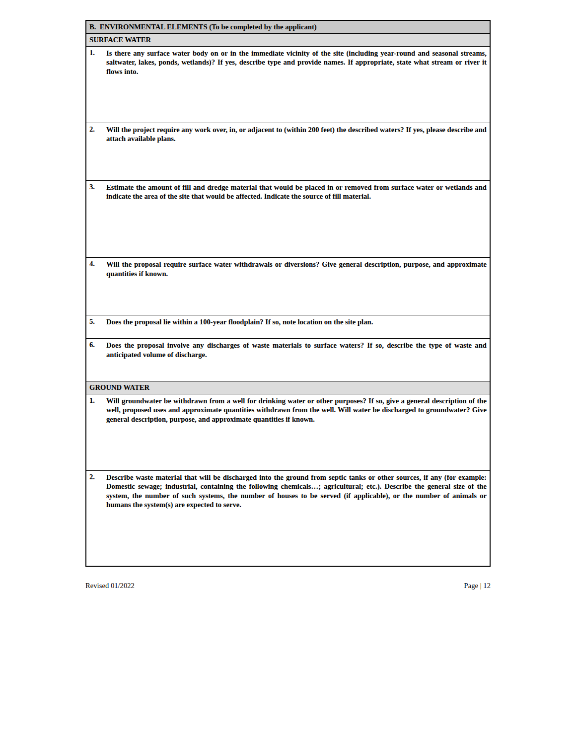| B. ENVIRONMENTAL ELEMENTS (To be completed by the applicant) |
| SURFACE WATER |
| 1. | Is there any surface water body on or in the immediate vicinity of the site (including year-round and seasonal streams, saltwater, lakes, ponds, wetlands)? If yes, describe type and provide names. If appropriate, state what stream or river it flows into. |
| 2. | Will the project require any work over, in, or adjacent to (within 200 feet) the described waters? If yes, please describe and attach available plans. |
| 3. | Estimate the amount of fill and dredge material that would be placed in or removed from surface water or wetlands and indicate the area of the site that would be affected. Indicate the source of fill material. |
| 4. | Will the proposal require surface water withdrawals or diversions? Give general description, purpose, and approximate quantities if known. |
| 5. | Does the proposal lie within a 100-year floodplain? If so, note location on the site plan. |
| 6. | Does the proposal involve any discharges of waste materials to surface waters? If so, describe the type of waste and anticipated volume of discharge. |
| GROUND WATER |
| 1. | Will groundwater be withdrawn from a well for drinking water or other purposes? If so, give a general description of the well, proposed uses and approximate quantities withdrawn from the well. Will water be discharged to groundwater? Give general description, purpose, and approximate quantities if known. |
| 2. | Describe waste material that will be discharged into the ground from septic tanks or other sources, if any (for example: Domestic sewage; industrial, containing the following chemicals…; agricultural; etc.). Describe the general size of the system, the number of such systems, the number of houses to be served (if applicable), or the number of animals or humans the system(s) are expected to serve. |
Revised 01/2022
Page | 12